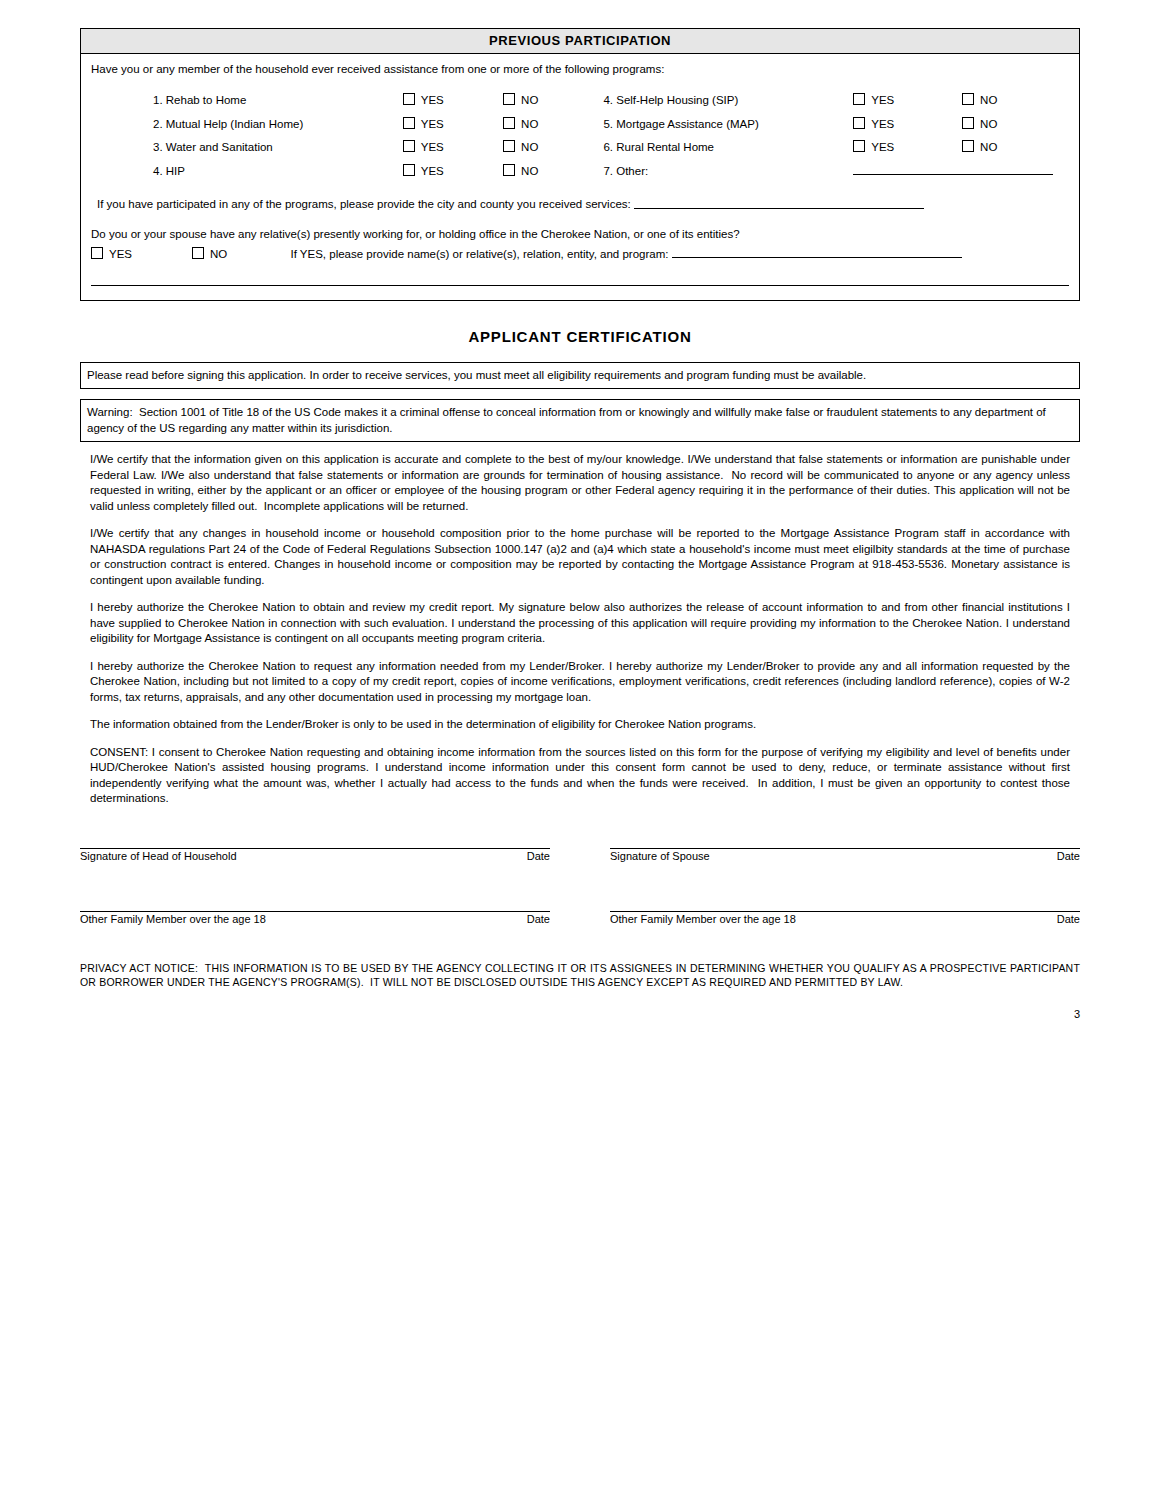PREVIOUS PARTICIPATION
Have you or any member of the household ever received assistance from one or more of the following programs:
| 1. Rehab to Home | YES | NO | 4. Self-Help Housing (SIP) | YES | NO |
| 2. Mutual Help (Indian Home) | YES | NO | 5. Mortgage Assistance (MAP) | YES | NO |
| 3. Water and Sanitation | YES | NO | 6. Rural Rental Home | YES | NO |
| 4. HIP | YES | NO | 7. Other: | |
If you have participated in any of the programs, please provide the city and county you received services:
Do you or your spouse have any relative(s) presently working for, or holding office in the Cherokee Nation, or one of its entities?
YES NO If YES, please provide name(s) or relative(s), relation, entity, and program:
APPLICANT CERTIFICATION
Please read before signing this application. In order to receive services, you must meet all eligibility requirements and program funding must be available.
Warning: Section 1001 of Title 18 of the US Code makes it a criminal offense to conceal information from or knowingly and willfully make false or fraudulent statements to any department of agency of the US regarding any matter within its jurisdiction.
I/We certify that the information given on this application is accurate and complete to the best of my/our knowledge. I/We understand that false statements or information are punishable under Federal Law. I/We also understand that false statements or information are grounds for termination of housing assistance. No record will be communicated to anyone or any agency unless requested in writing, either by the applicant or an officer or employee of the housing program or other Federal agency requiring it in the performance of their duties. This application will not be valid unless completely filled out. Incomplete applications will be returned.
I/We certify that any changes in household income or household composition prior to the home purchase will be reported to the Mortgage Assistance Program staff in accordance with NAHASDA regulations Part 24 of the Code of Federal Regulations Subsection 1000.147 (a)2 and (a)4 which state a household's income must meet eligilbity standards at the time of purchase or construction contract is entered. Changes in household income or composition may be reported by contacting the Mortgage Assistance Program at 918-453-5536. Monetary assistance is contingent upon available funding.
I hereby authorize the Cherokee Nation to obtain and review my credit report. My signature below also authorizes the release of account information to and from other financial institutions I have supplied to Cherokee Nation in connection with such evaluation. I understand the processing of this application will require providing my information to the Cherokee Nation. I understand eligibility for Mortgage Assistance is contingent on all occupants meeting program criteria.
I hereby authorize the Cherokee Nation to request any information needed from my Lender/Broker. I hereby authorize my Lender/Broker to provide any and all information requested by the Cherokee Nation, including but not limited to a copy of my credit report, copies of income verifications, employment verifications, credit references (including landlord reference), copies of W-2 forms, tax returns, appraisals, and any other documentation used in processing my mortgage loan.
The information obtained from the Lender/Broker is only to be used in the determination of eligibility for Cherokee Nation programs.
CONSENT: I consent to Cherokee Nation requesting and obtaining income information from the sources listed on this form for the purpose of verifying my eligibility and level of benefits under HUD/Cherokee Nation's assisted housing programs. I understand income information under this consent form cannot be used to deny, reduce, or terminate assistance without first independently verifying what the amount was, whether I actually had access to the funds and when the funds were received. In addition, I must be given an opportunity to contest those determinations.
| Signature of Head of Household Date | | Signature of Spouse Date |
| Other Family Member over the age 18 Date | | Other Family Member over the age 18 Date |
PRIVACY ACT NOTICE: THIS INFORMATION IS TO BE USED BY THE AGENCY COLLECTING IT OR ITS ASSIGNEES IN DETERMINING WHETHER YOU QUALIFY AS A PROSPECTIVE PARTICIPANT OR BORROWER UNDER THE AGENCY'S PROGRAM(S). IT WILL NOT BE DISCLOSED OUTSIDE THIS AGENCY EXCEPT AS REQUIRED AND PERMITTED BY LAW.
3